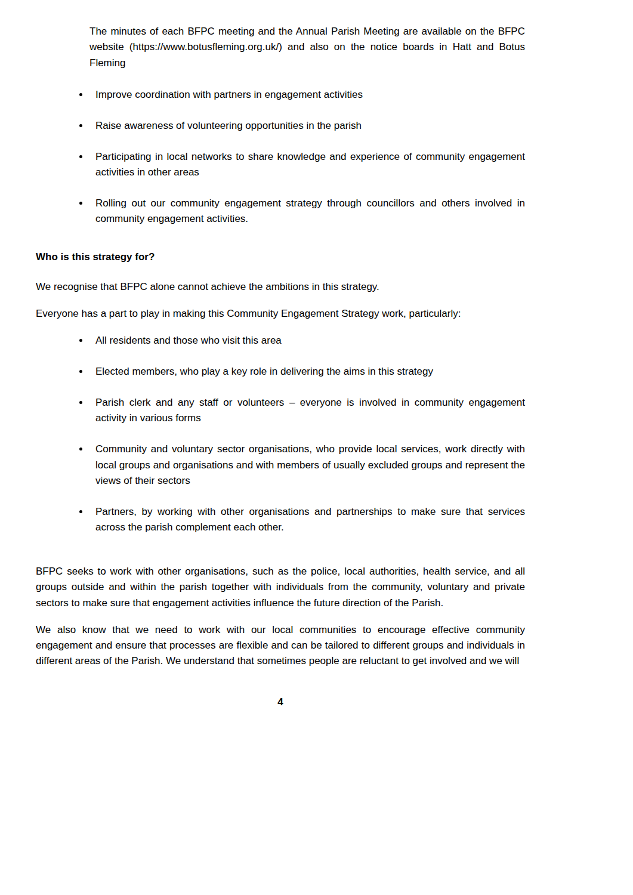The minutes of each BFPC meeting and the Annual Parish Meeting are available on the BFPC website (https://www.botusfleming.org.uk/) and also on the notice boards in Hatt and Botus Fleming
Improve coordination with partners in engagement activities
Raise awareness of volunteering opportunities in the parish
Participating in local networks to share knowledge and experience of community engagement activities in other areas
Rolling out our community engagement strategy through councillors and others involved in community engagement activities.
Who is this strategy for?
We recognise that BFPC alone cannot achieve the ambitions in this strategy.
Everyone has a part to play in making this Community Engagement Strategy work, particularly:
All residents and those who visit this area
Elected members, who play a key role in delivering the aims in this strategy
Parish clerk and any staff or volunteers – everyone is involved in community engagement activity in various forms
Community and voluntary sector organisations, who provide local services, work directly with local groups and organisations and with members of usually excluded groups and represent the views of their sectors
Partners, by working with other organisations and partnerships to make sure that services across the parish complement each other.
BFPC seeks to work with other organisations, such as the police, local authorities, health service, and all groups outside and within the parish together with individuals from the community, voluntary and private sectors to make sure that engagement activities influence the future direction of the Parish.
We also know that we need to work with our local communities to encourage effective community engagement and ensure that processes are flexible and can be tailored to different groups and individuals in different areas of the Parish. We understand that sometimes people are reluctant to get involved and we will
4